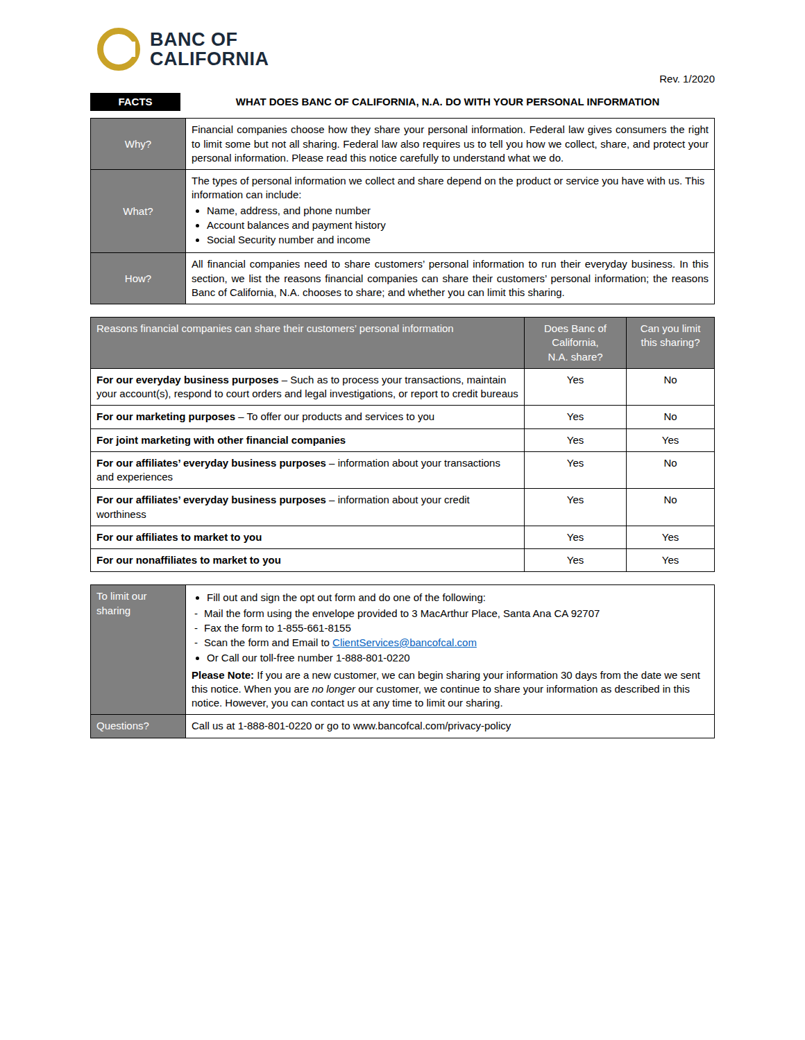BANC OF
CALIFORNIA
Rev. 1/2020
FACTS
WHAT DOES BANC OF CALIFORNIA, N.A. DO WITH YOUR PERSONAL INFORMATION
| Why? | Financial companies choose how they share your personal information. Federal law gives consumers the right to limit some but not all sharing. Federal law also requires us to tell you how we collect, share, and protect your personal information. Please read this notice carefully to understand what we do. |
| What? | The types of personal information we collect and share depend on the product or service you have with us. This information can include: Name, address, and phone number Account balances and payment history Social Security number and income |
| How? | All financial companies need to share customers’ personal information to run their everyday business. In this section, we list the reasons financial companies can share their customers’ personal information; the reasons Banc of California, N.A. chooses to share; and whether you can limit this sharing. |
| Reasons financial companies can share their customers’ personal information | Does Banc of California, N.A. share? | Can you limit this sharing? |
| --- | --- | --- |
| For our everyday business purposes – Such as to process your transactions, maintain your account(s), respond to court orders and legal investigations, or report to credit bureaus | Yes | No |
| For our marketing purposes – To offer our products and services to you | Yes | No |
| For joint marketing with other financial companies | Yes | Yes |
| For our affiliates’ everyday business purposes – information about your transactions and experiences | Yes | No |
| For our affiliates’ everyday business purposes – information about your credit worthiness | Yes | No |
| For our affiliates to market to you | Yes | Yes |
| For our nonaffiliates to market to you | Yes | Yes |
| To limit our sharing | Fill out and sign the opt out form and do one of the following: Mail the form using the envelope provided to 3 MacArthur Place, Santa Ana CA 92707 Fax the form to 1-855-661-8155 Scan the form and Email to ClientServices@bancofcal.com Or Call our toll-free number 1-888-801-0220 Please Note: If you are a new customer, we can begin sharing your information 30 days from the date we sent this notice. When you are no longer our customer, we continue to share your information as described in this notice. However, you can contact us at any time to limit our sharing. |
| Questions? | Call us at 1-888-801-0220 or go to www.bancofcal.com/privacy-policy |